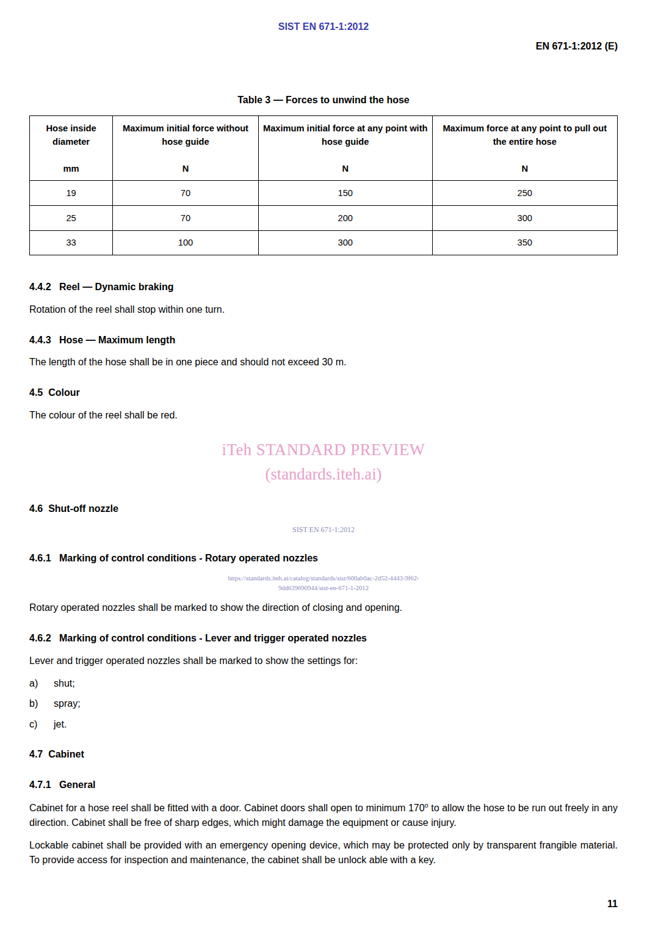SIST EN 671-1:2012
EN 671-1:2012 (E)
Table 3 — Forces to unwind the hose
| Hose inside diameter mm | Maximum initial force without hose guide N | Maximum initial force at any point with hose guide N | Maximum force at any point to pull out the entire hose N |
| --- | --- | --- | --- |
| 19 | 70 | 150 | 250 |
| 25 | 70 | 200 | 300 |
| 33 | 100 | 300 | 350 |
4.4.2 Reel — Dynamic braking
Rotation of the reel shall stop within one turn.
4.4.3 Hose — Maximum length
The length of the hose shall be in one piece and should not exceed 30 m.
4.5 Colour
The colour of the reel shall be red.
iTeh STANDARD PREVIEW
(standards.iteh.ai)
4.6 Shut-off nozzle
SIST EN 671-1:2012
4.6.1 Marking of control conditions - Rotary operated nozzles
https://standards.iteh.ai/catalog/standards/sist/600ab0ac-2d52-4443-9f62-
9dd639690944/sist-en-671-1-2012
Rotary operated nozzles shall be marked to show the direction of closing and opening.
4.6.2 Marking of control conditions - Lever and trigger operated nozzles
Lever and trigger operated nozzles shall be marked to show the settings for:
a) shut;
b) spray;
c) jet.
4.7 Cabinet
4.7.1 General
Cabinet for a hose reel shall be fitted with a door. Cabinet doors shall open to minimum 170o to allow the hose to be run out freely in any direction. Cabinet shall be free of sharp edges, which might damage the equipment or cause injury.
Lockable cabinet shall be provided with an emergency opening device, which may be protected only by transparent frangible material. To provide access for inspection and maintenance, the cabinet shall be unlock able with a key.
11